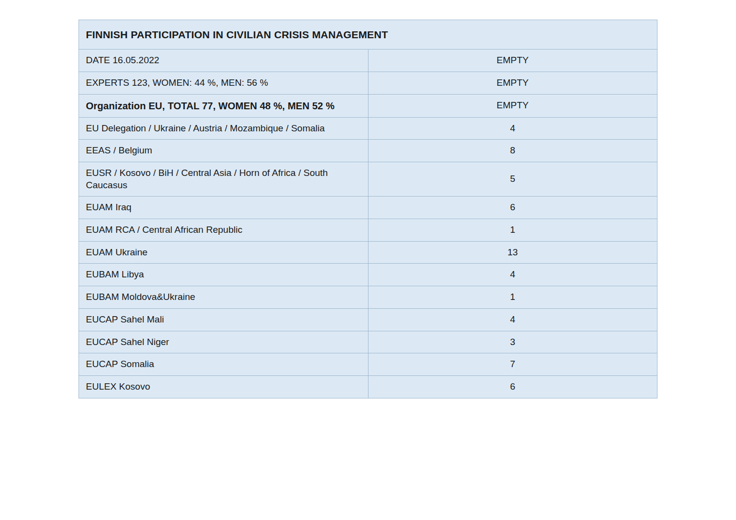| FINNISH PARTICIPATION IN CIVILIAN CRISIS MANAGEMENT |
| DATE 16.05.2022 | EMPTY |
| EXPERTS 123, WOMEN: 44 %, MEN: 56 % | EMPTY |
| Organization EU, TOTAL 77, WOMEN 48 %, MEN 52 % | EMPTY |
| EU Delegation / Ukraine / Austria / Mozambique / Somalia | 4 |
| EEAS / Belgium | 8 |
| EUSR / Kosovo / BiH / Central Asia / Horn of Africa / South Caucasus | 5 |
| EUAM Iraq | 6 |
| EUAM RCA / Central African Republic | 1 |
| EUAM Ukraine | 13 |
| EUBAM Libya | 4 |
| EUBAM Moldova&Ukraine | 1 |
| EUCAP Sahel Mali | 4 |
| EUCAP Sahel Niger | 3 |
| EUCAP Somalia | 7 |
| EULEX Kosovo | 6 |